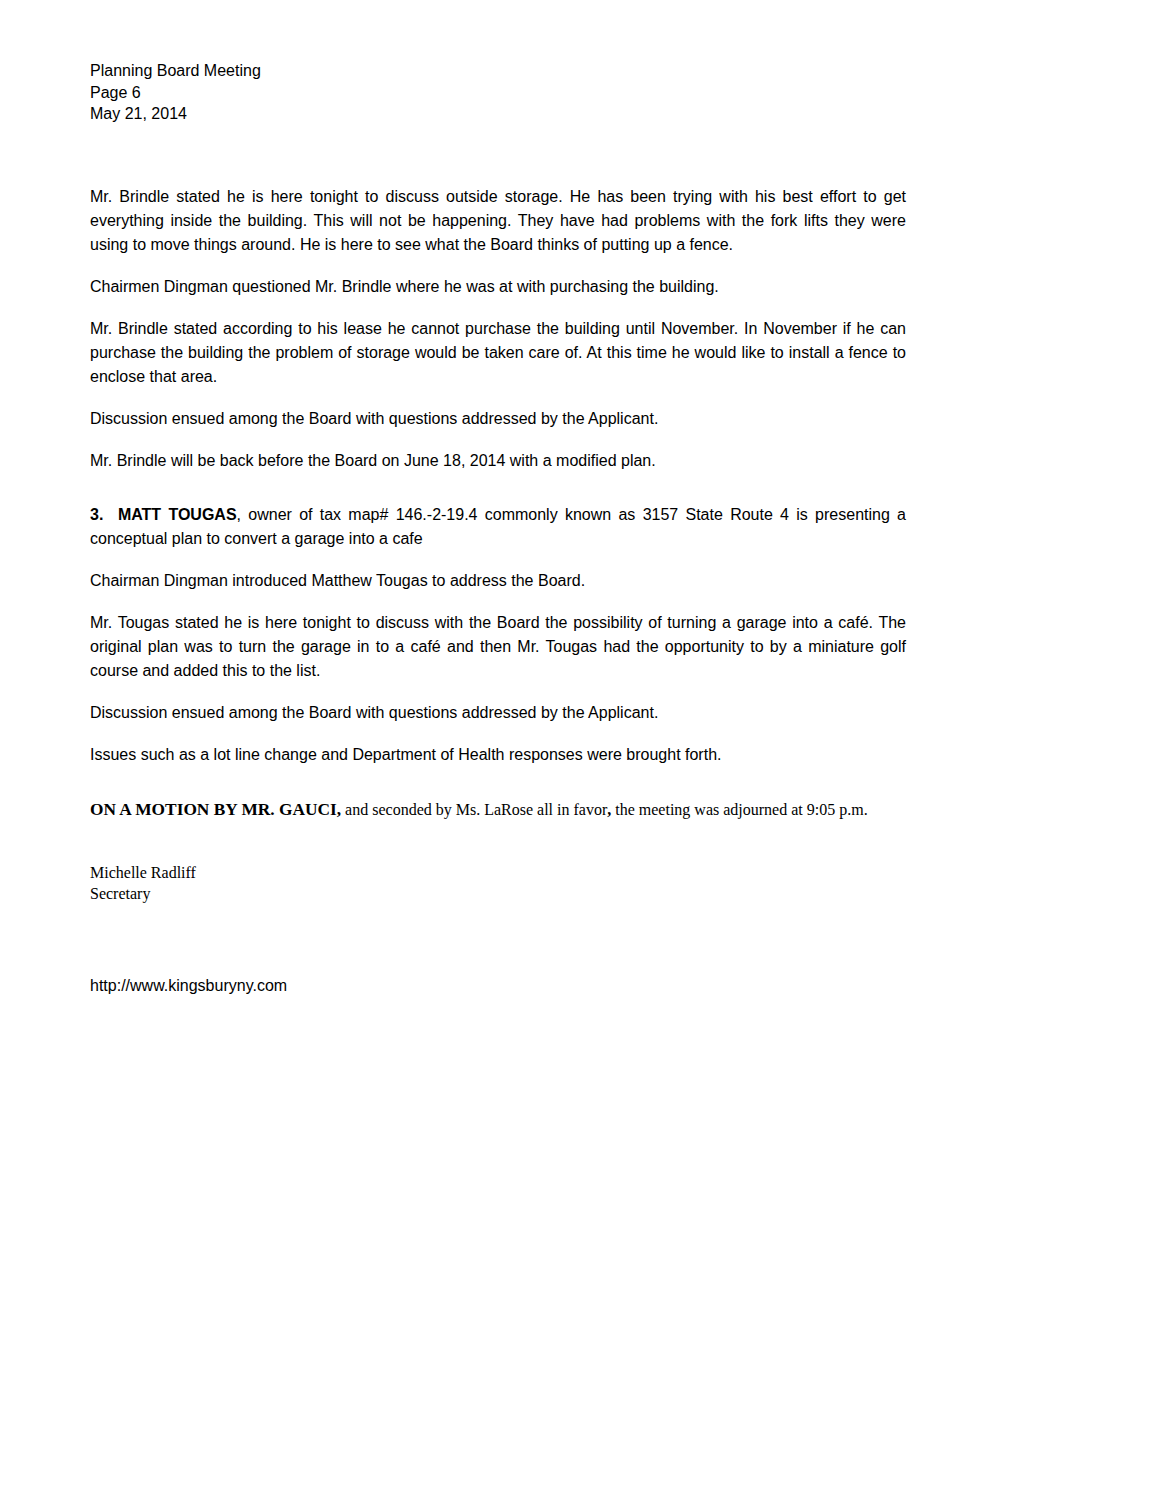Planning Board Meeting
Page 6
May 21, 2014
Mr. Brindle stated he is here tonight to discuss outside storage. He has been trying with his best effort to get everything inside the building. This will not be happening. They have had problems with the fork lifts they were using to move things around. He is here to see what the Board thinks of putting up a fence.
Chairmen Dingman questioned Mr. Brindle where he was at with purchasing the building.
Mr. Brindle stated according to his lease he cannot purchase the building until November. In November if he can purchase the building the problem of storage would be taken care of. At this time he would like to install a fence to enclose that area.
Discussion ensued among the Board with questions addressed by the Applicant.
Mr. Brindle will be back before the Board on June 18, 2014 with a modified plan.
3. MATT TOUGAS, owner of tax map# 146.-2-19.4 commonly known as 3157 State Route 4 is presenting a conceptual plan to convert a garage into a cafe
Chairman Dingman introduced Matthew Tougas to address the Board.
Mr. Tougas stated he is here tonight to discuss with the Board the possibility of turning a garage into a café. The original plan was to turn the garage in to a café and then Mr. Tougas had the opportunity to by a miniature golf course and added this to the list.
Discussion ensued among the Board with questions addressed by the Applicant.
Issues such as a lot line change and Department of Health responses were brought forth.
ON A MOTION BY MR. GAUCI, and seconded by Ms. LaRose all in favor, the meeting was adjourned at 9:05 p.m.
Michelle Radliff
Secretary
http://www.kingsburyny.com